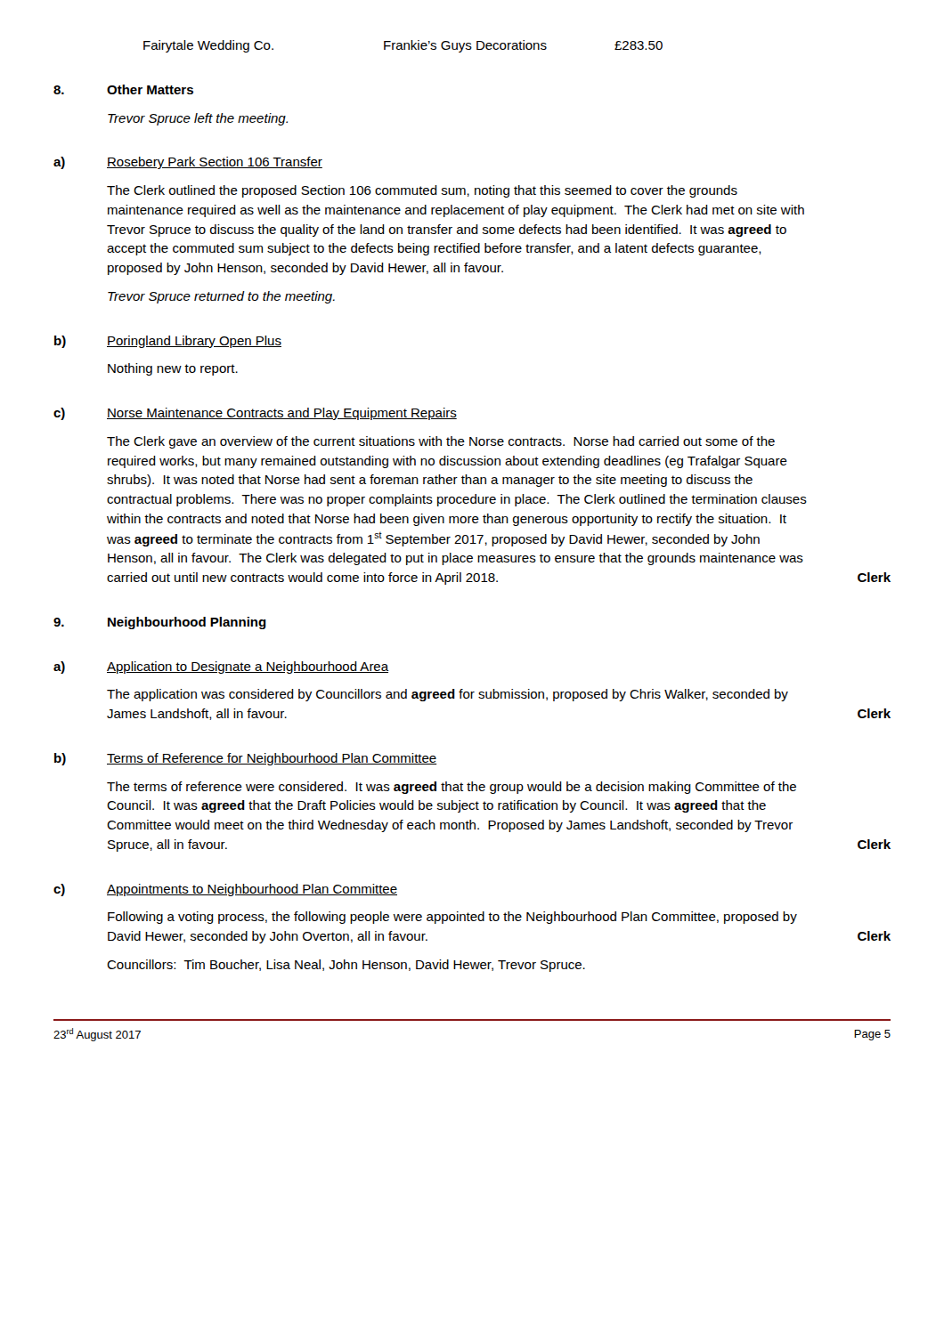Fairytale Wedding Co.
Frankie’s Guys Decorations
£283.50
8.
Other Matters
Trevor Spruce left the meeting.
a)
Rosebery Park Section 106 Transfer
The Clerk outlined the proposed Section 106 commuted sum, noting that this seemed to cover the grounds maintenance required as well as the maintenance and replacement of play equipment. The Clerk had met on site with Trevor Spruce to discuss the quality of the land on transfer and some defects had been identified. It was agreed to accept the commuted sum subject to the defects being rectified before transfer, and a latent defects guarantee, proposed by John Henson, seconded by David Hewer, all in favour.
Trevor Spruce returned to the meeting.
b)
Poringland Library Open Plus
Nothing new to report.
c)
Norse Maintenance Contracts and Play Equipment Repairs
The Clerk gave an overview of the current situations with the Norse contracts. Norse had carried out some of the required works, but many remained outstanding with no discussion about extending deadlines (eg Trafalgar Square shrubs). It was noted that Norse had sent a foreman rather than a manager to the site meeting to discuss the contractual problems. There was no proper complaints procedure in place. The Clerk outlined the termination clauses within the contracts and noted that Norse had been given more than generous opportunity to rectify the situation. It was agreed to terminate the contracts from 1st September 2017, proposed by David Hewer, seconded by John Henson, all in favour. The Clerk was delegated to put in place measures to ensure that the grounds maintenance was carried out until new contracts would come into force in April 2018.Clerk
9.
Neighbourhood Planning
a)
Application to Designate a Neighbourhood Area
The application was considered by Councillors and agreed for submission, proposed by Chris Walker, seconded by James Landshoft, all in favour.Clerk
b)
Terms of Reference for Neighbourhood Plan Committee
The terms of reference were considered. It was agreed that the group would be a decision making Committee of the Council. It was agreed that the Draft Policies would be subject to ratification by Council. It was agreed that the Committee would meet on the third Wednesday of each month. Proposed by James Landshoft, seconded by Trevor Spruce, all in favour.Clerk
c)
Appointments to Neighbourhood Plan Committee
Following a voting process, the following people were appointed to the Neighbourhood Plan Committee, proposed by David Hewer, seconded by John Overton, all in favour.Clerk
Councillors: Tim Boucher, Lisa Neal, John Henson, David Hewer, Trevor Spruce.
23rd August 2017
Page 5